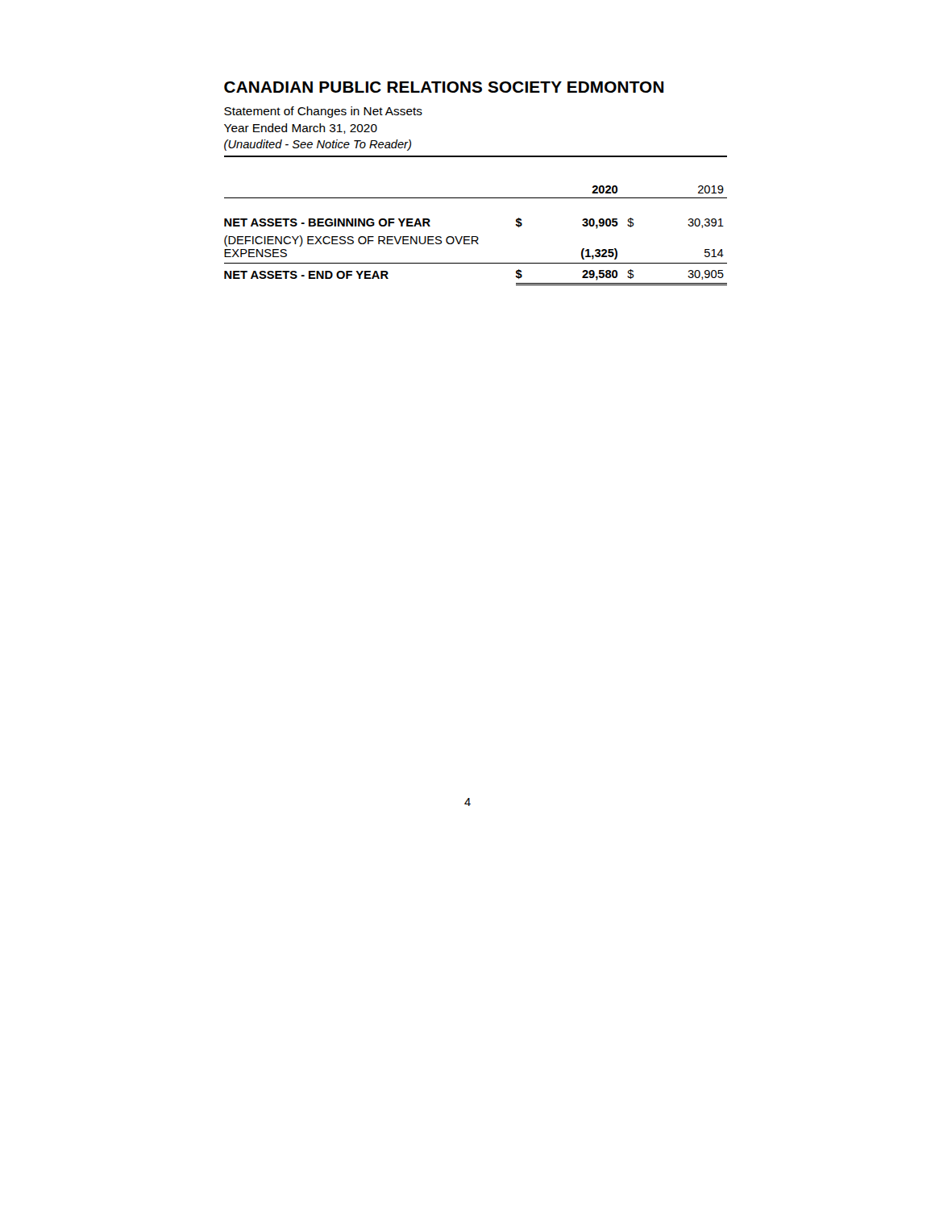CANADIAN PUBLIC RELATIONS SOCIETY EDMONTON
Statement of Changes in Net Assets
Year Ended March 31, 2020
(Unaudited - See Notice To Reader)
| | | 2020 | | 2019 |
| NET ASSETS - BEGINNING OF YEAR | $ | 30,905 | $ | 30,391 |
| (DEFICIENCY) EXCESS OF REVENUES OVER EXPENSES | | (1,325) | | 514 |
| NET ASSETS - END OF YEAR | $ | 29,580 | $ | 30,905 |
4